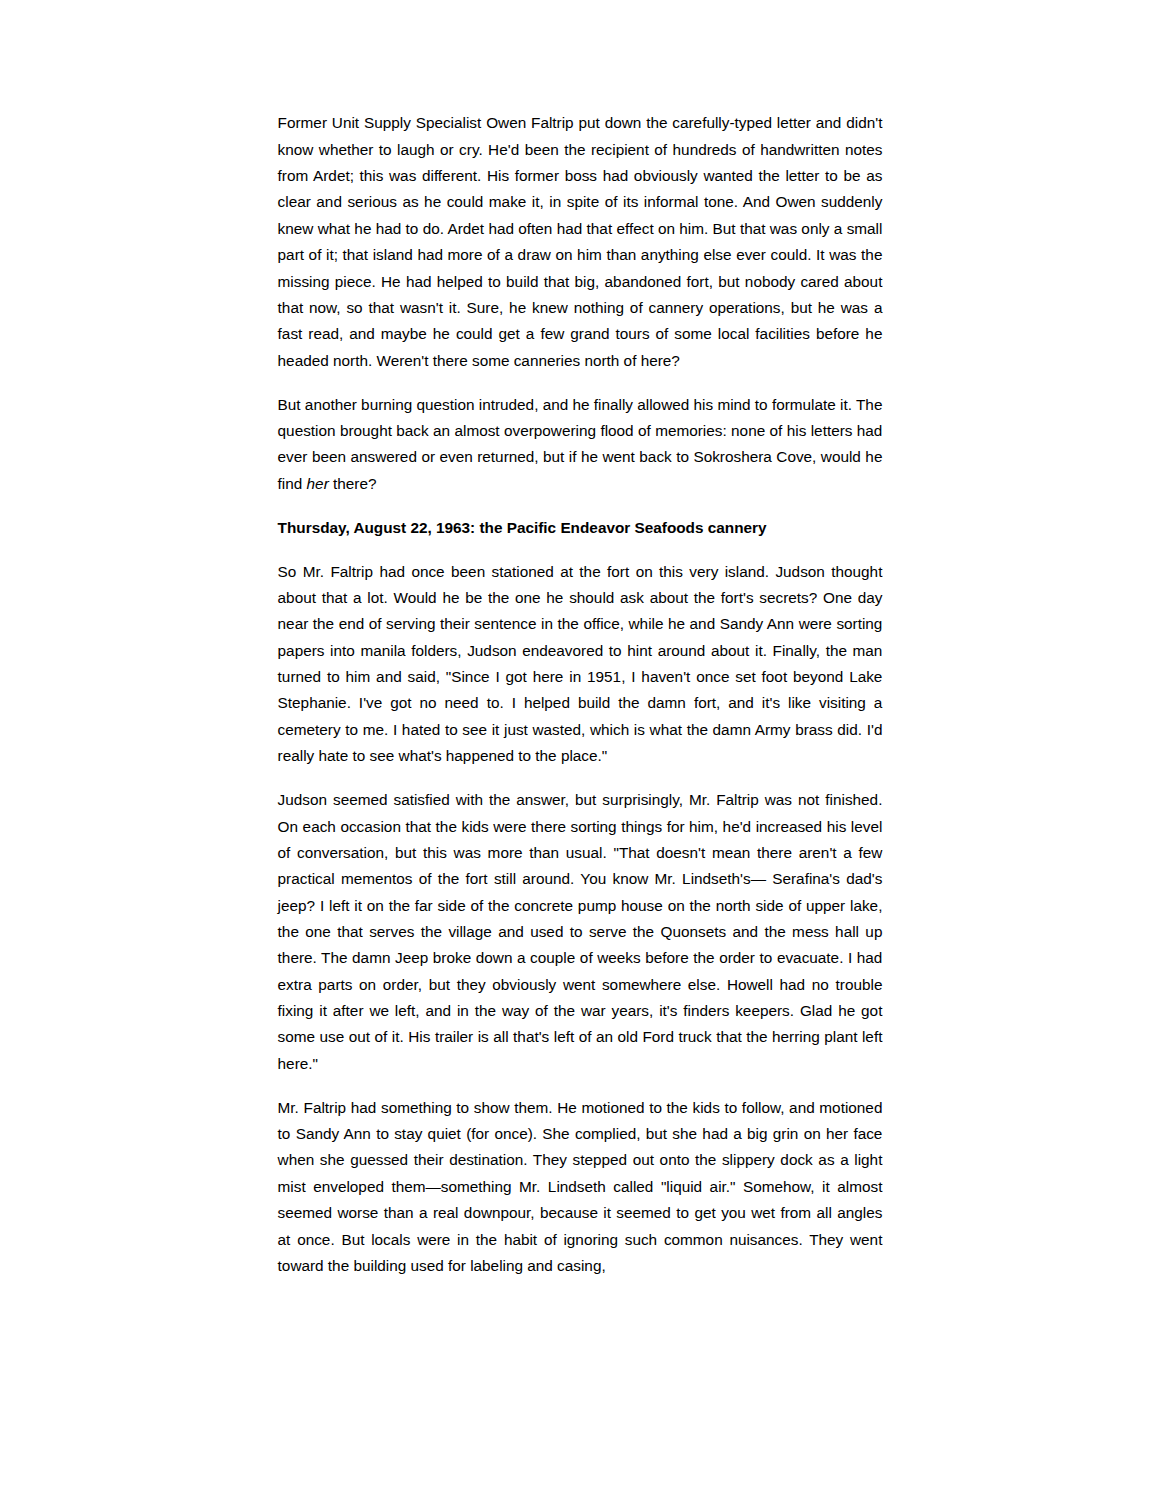Former Unit Supply Specialist Owen Faltrip put down the carefully-typed letter and didn't know whether to laugh or cry. He'd been the recipient of hundreds of handwritten notes from Ardet; this was different. His former boss had obviously wanted the letter to be as clear and serious as he could make it, in spite of its informal tone. And Owen suddenly knew what he had to do. Ardet had often had that effect on him. But that was only a small part of it; that island had more of a draw on him than anything else ever could. It was the missing piece. He had helped to build that big, abandoned fort, but nobody cared about that now, so that wasn't it. Sure, he knew nothing of cannery operations, but he was a fast read, and maybe he could get a few grand tours of some local facilities before he headed north. Weren't there some canneries north of here?
But another burning question intruded, and he finally allowed his mind to formulate it. The question brought back an almost overpowering flood of memories: none of his letters had ever been answered or even returned, but if he went back to Sokroshera Cove, would he find her there?
Thursday, August 22, 1963: the Pacific Endeavor Seafoods cannery
So Mr. Faltrip had once been stationed at the fort on this very island. Judson thought about that a lot. Would he be the one he should ask about the fort's secrets? One day near the end of serving their sentence in the office, while he and Sandy Ann were sorting papers into manila folders, Judson endeavored to hint around about it. Finally, the man turned to him and said, "Since I got here in 1951, I haven't once set foot beyond Lake Stephanie. I've got no need to. I helped build the damn fort, and it's like visiting a cemetery to me. I hated to see it just wasted, which is what the damn Army brass did. I'd really hate to see what's happened to the place."
Judson seemed satisfied with the answer, but surprisingly, Mr. Faltrip was not finished. On each occasion that the kids were there sorting things for him, he'd increased his level of conversation, but this was more than usual. "That doesn't mean there aren't a few practical mementos of the fort still around. You know Mr. Lindseth's— Serafina's dad's jeep? I left it on the far side of the concrete pump house on the north side of upper lake, the one that serves the village and used to serve the Quonsets and the mess hall up there. The damn Jeep broke down a couple of weeks before the order to evacuate. I had extra parts on order, but they obviously went somewhere else. Howell had no trouble fixing it after we left, and in the way of the war years, it's finders keepers. Glad he got some use out of it. His trailer is all that's left of an old Ford truck that the herring plant left here."
Mr. Faltrip had something to show them. He motioned to the kids to follow, and motioned to Sandy Ann to stay quiet (for once). She complied, but she had a big grin on her face when she guessed their destination. They stepped out onto the slippery dock as a light mist enveloped them—something Mr. Lindseth called "liquid air." Somehow, it almost seemed worse than a real downpour, because it seemed to get you wet from all angles at once. But locals were in the habit of ignoring such common nuisances. They went toward the building used for labeling and casing,